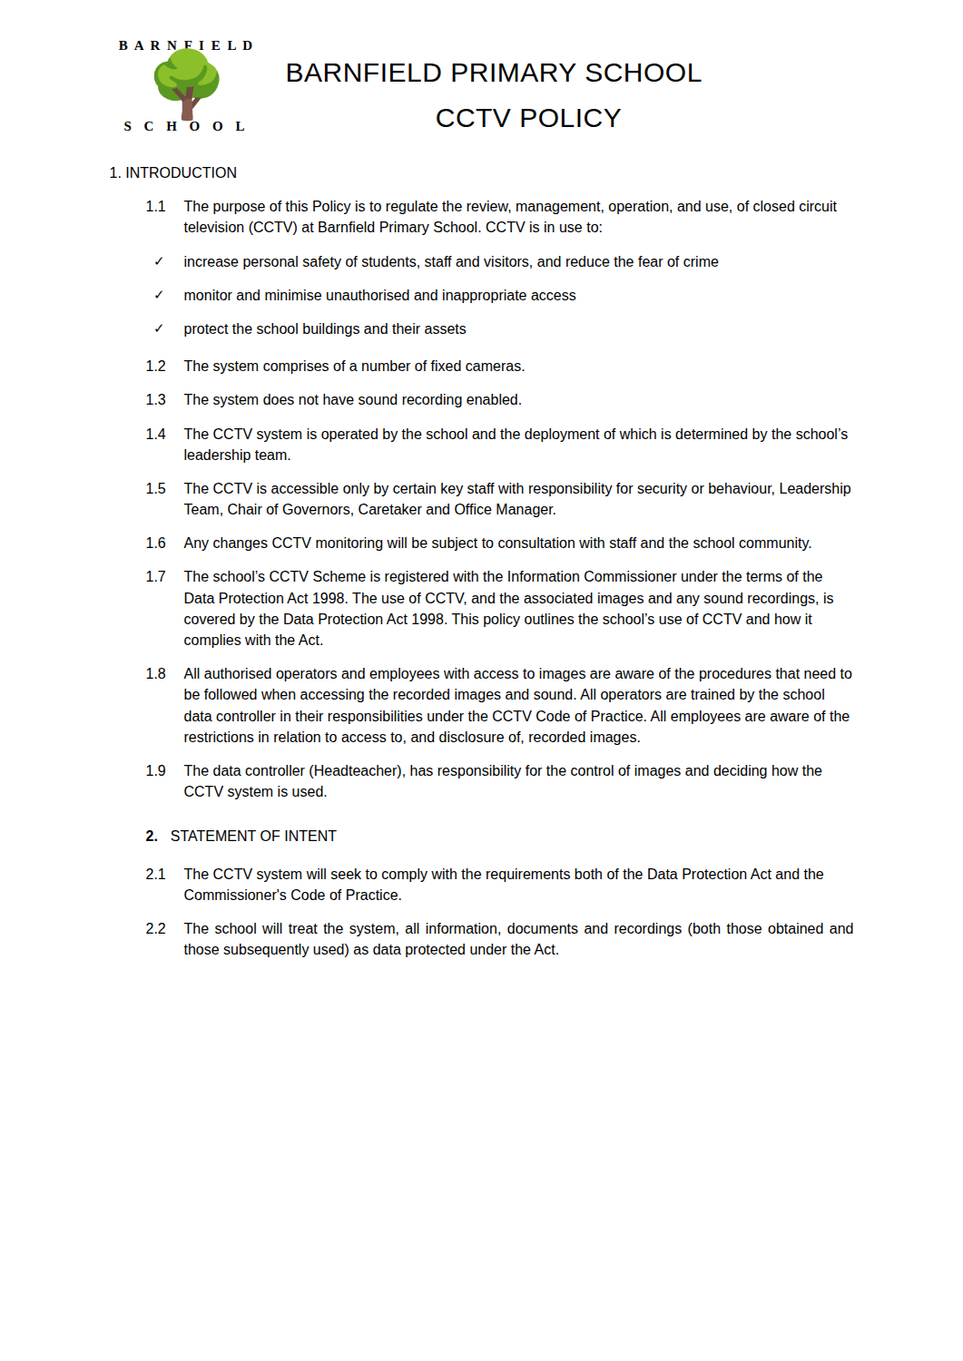B A R N F I E L D
🌳
S C H O O L
BARNFIELD PRIMARY SCHOOL
CCTV POLICY
1. INTRODUCTION
1.1 The purpose of this Policy is to regulate the review, management, operation, and use, of closed circuit television (CCTV) at Barnfield Primary School. CCTV is in use to:
increase personal safety of students, staff and visitors, and reduce the fear of crime
monitor and minimise unauthorised and inappropriate access
protect the school buildings and their assets
1.2 The system comprises of a number of fixed cameras.
1.3 The system does not have sound recording enabled.
1.4 The CCTV system is operated by the school and the deployment of which is determined by the school’s leadership team.
1.5 The CCTV is accessible only by certain key staff with responsibility for security or behaviour, Leadership Team, Chair of Governors, Caretaker and Office Manager.
1.6 Any changes CCTV monitoring will be subject to consultation with staff and the school community.
1.7 The school’s CCTV Scheme is registered with the Information Commissioner under the terms of the Data Protection Act 1998. The use of CCTV, and the associated images and any sound recordings, is covered by the Data Protection Act 1998. This policy outlines the school’s use of CCTV and how it complies with the Act.
1.8 All authorised operators and employees with access to images are aware of the procedures that need to be followed when accessing the recorded images and sound. All operators are trained by the school data controller in their responsibilities under the CCTV Code of Practice. All employees are aware of the restrictions in relation to access to, and disclosure of, recorded images.
1.9 The data controller (Headteacher), has responsibility for the control of images and deciding how the CCTV system is used.
2. STATEMENT OF INTENT
2.1 The CCTV system will seek to comply with the requirements both of the Data Protection Act and the Commissioner's Code of Practice.
2.2 The school will treat the system, all information, documents and recordings (both those obtained and those subsequently used) as data protected under the Act.